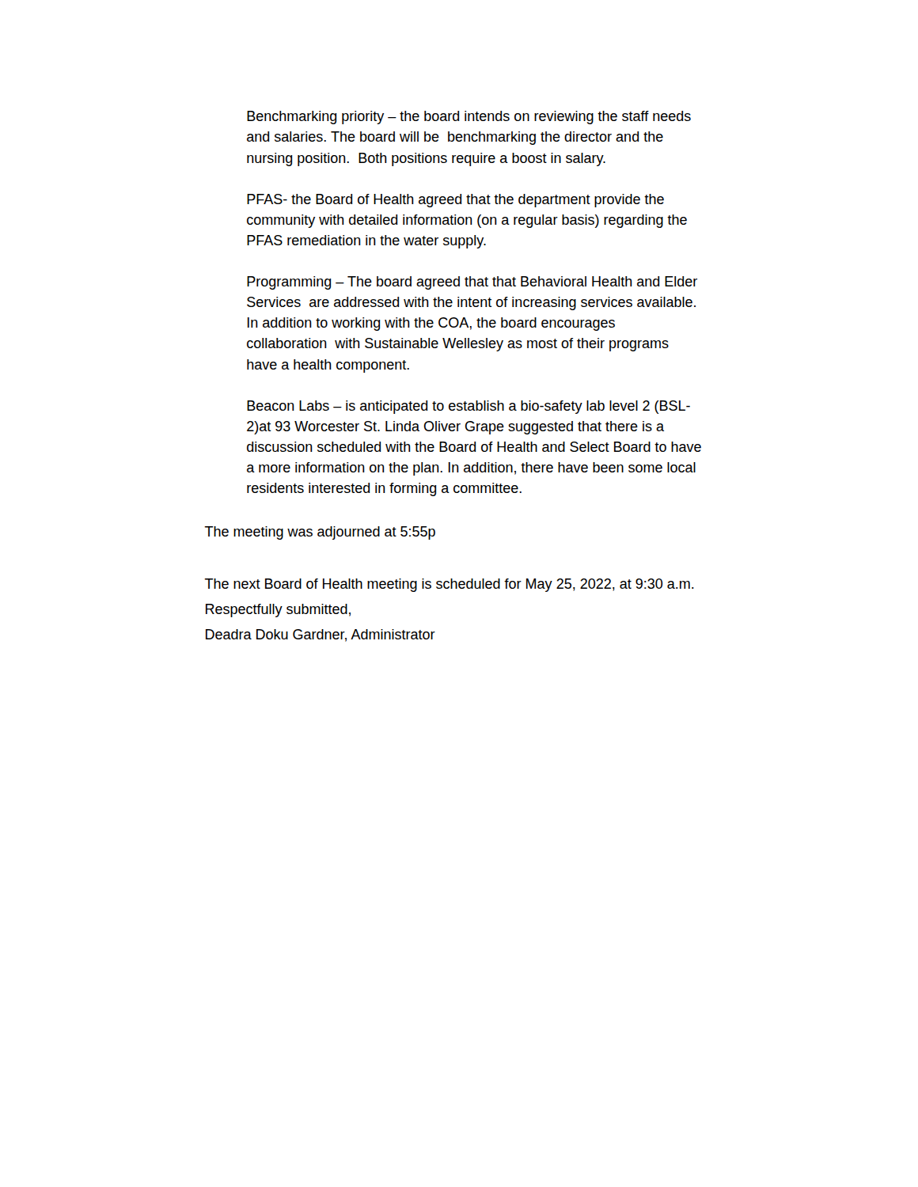Benchmarking priority – the board intends on reviewing the staff needs and salaries. The board will be benchmarking the director and the nursing position. Both positions require a boost in salary.
PFAS- the Board of Health agreed that the department provide the community with detailed information (on a regular basis) regarding the PFAS remediation in the water supply.
Programming – The board agreed that that Behavioral Health and Elder Services are addressed with the intent of increasing services available. In addition to working with the COA, the board encourages collaboration with Sustainable Wellesley as most of their programs have a health component.
Beacon Labs – is anticipated to establish a bio-safety lab level 2 (BSL-2)at 93 Worcester St. Linda Oliver Grape suggested that there is a discussion scheduled with the Board of Health and Select Board to have a more information on the plan. In addition, there have been some local residents interested in forming a committee.
The meeting was adjourned at 5:55p
The next Board of Health meeting is scheduled for May 25, 2022, at 9:30 a.m.
Respectfully submitted,
Deadra Doku Gardner, Administrator